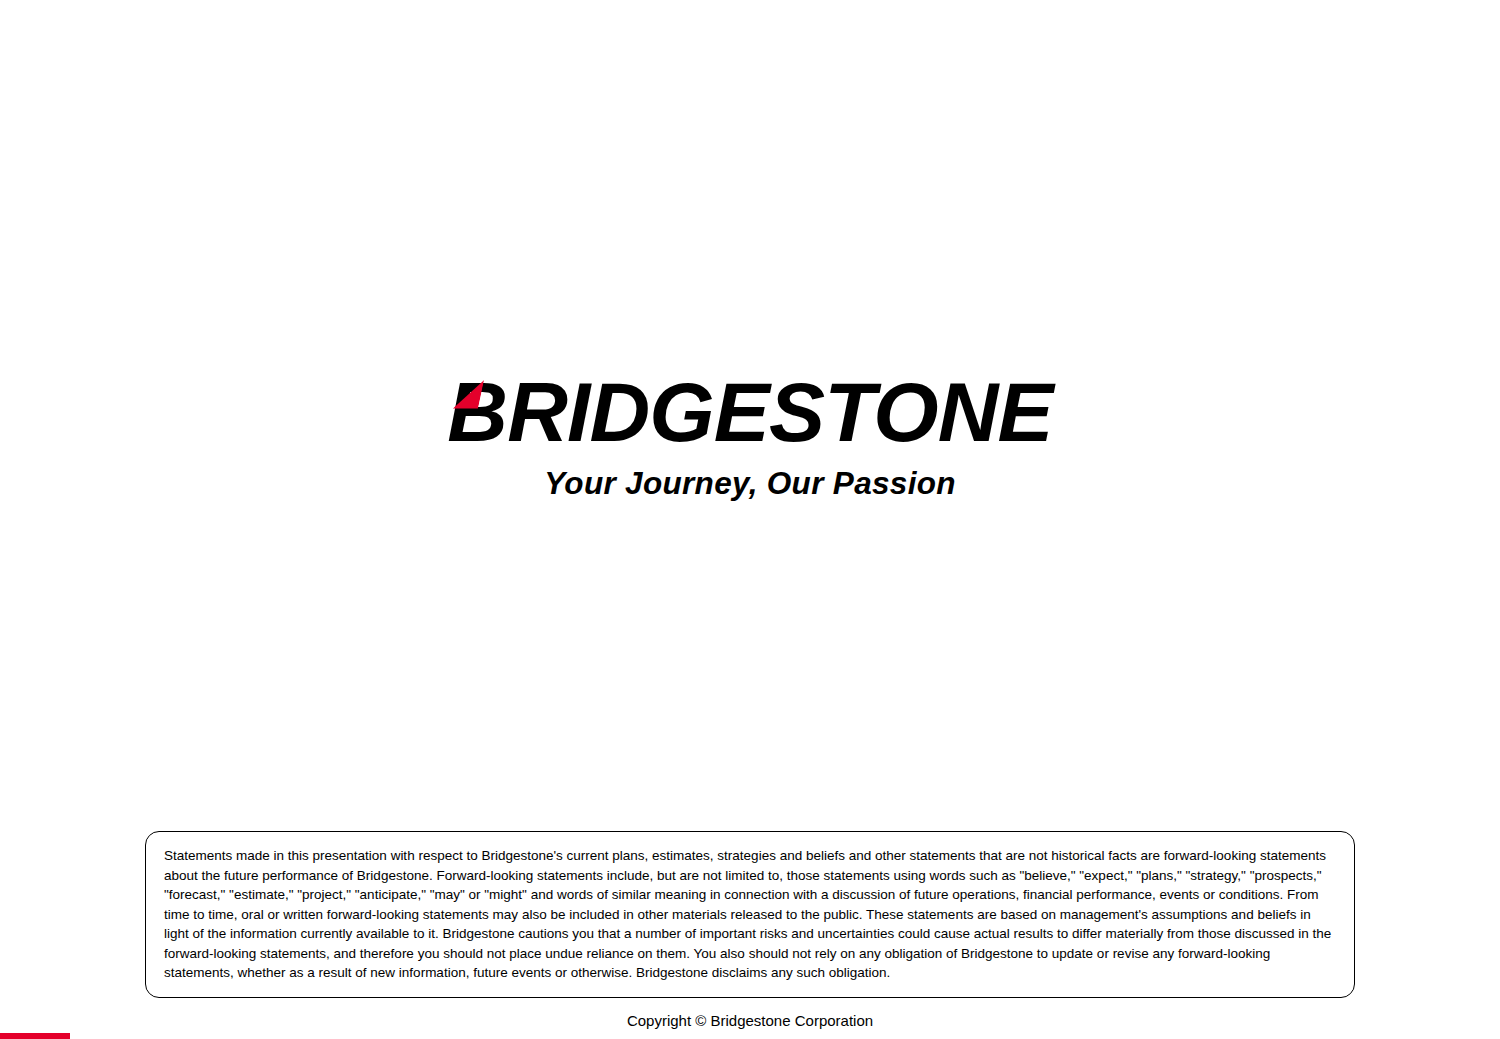BRIDGESTONE
Your Journey, Our Passion
Statements made in this presentation with respect to Bridgestone's current plans, estimates, strategies and beliefs and other statements that are not historical facts are forward-looking statements about the future performance of Bridgestone. Forward-looking statements include, but are not limited to, those statements using words such as "believe," "expect," "plans," "strategy," "prospects," "forecast," "estimate," "project," "anticipate," "may" or "might" and words of similar meaning in connection with a discussion of future operations, financial performance, events or conditions. From time to time, oral or written forward-looking statements may also be included in other materials released to the public. These statements are based on management's assumptions and beliefs in light of the information currently available to it. Bridgestone cautions you that a number of important risks and uncertainties could cause actual results to differ materially from those discussed in the forward-looking statements, and therefore you should not place undue reliance on them. You also should not rely on any obligation of Bridgestone to update or revise any forward-looking statements, whether as a result of new information, future events or otherwise. Bridgestone disclaims any such obligation.
Copyright © Bridgestone Corporation